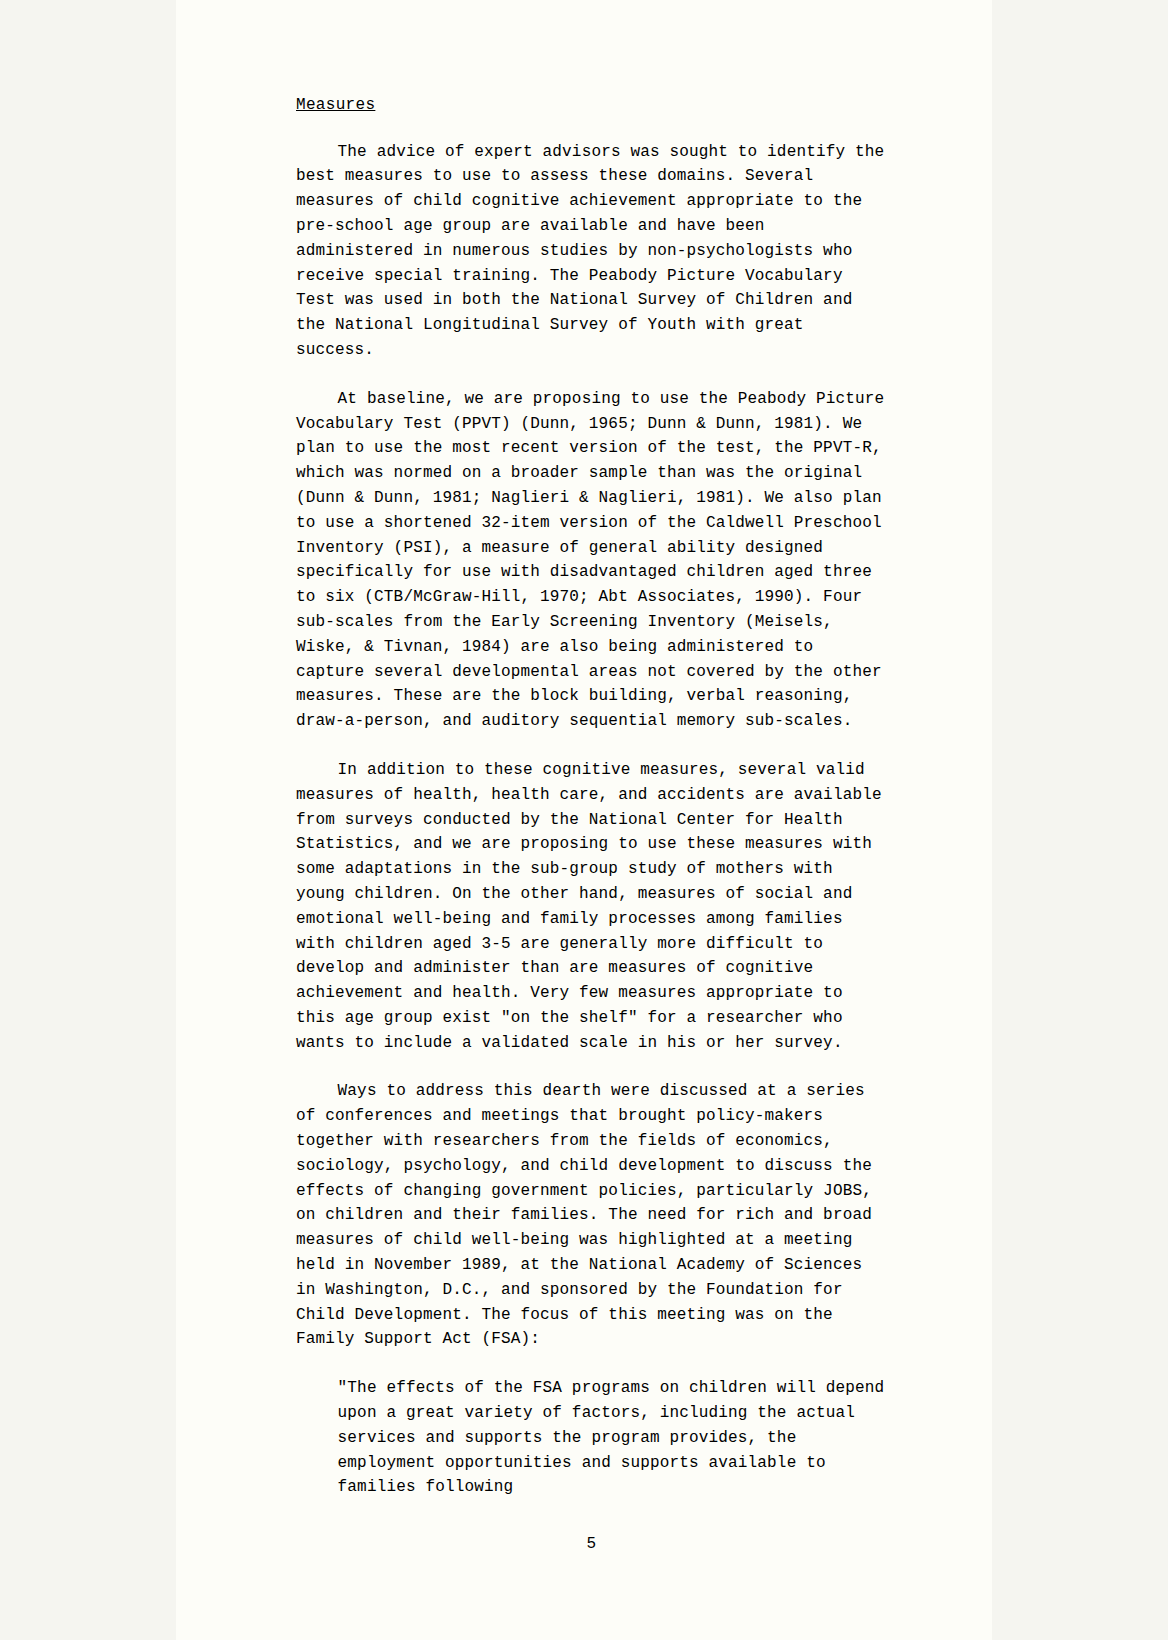Measures
The advice of expert advisors was sought to identify the best measures to use to assess these domains. Several measures of child cognitive achievement appropriate to the pre-school age group are available and have been administered in numerous studies by non-psychologists who receive special training. The Peabody Picture Vocabulary Test was used in both the National Survey of Children and the National Longitudinal Survey of Youth with great success.
At baseline, we are proposing to use the Peabody Picture Vocabulary Test (PPVT) (Dunn, 1965; Dunn & Dunn, 1981). We plan to use the most recent version of the test, the PPVT-R, which was normed on a broader sample than was the original (Dunn & Dunn, 1981; Naglieri & Naglieri, 1981). We also plan to use a shortened 32-item version of the Caldwell Preschool Inventory (PSI), a measure of general ability designed specifically for use with disadvantaged children aged three to six (CTB/McGraw-Hill, 1970; Abt Associates, 1990). Four sub-scales from the Early Screening Inventory (Meisels, Wiske, & Tivnan, 1984) are also being administered to capture several developmental areas not covered by the other measures. These are the block building, verbal reasoning, draw-a-person, and auditory sequential memory sub-scales.
In addition to these cognitive measures, several valid measures of health, health care, and accidents are available from surveys conducted by the National Center for Health Statistics, and we are proposing to use these measures with some adaptations in the sub-group study of mothers with young children. On the other hand, measures of social and emotional well-being and family processes among families with children aged 3-5 are generally more difficult to develop and administer than are measures of cognitive achievement and health. Very few measures appropriate to this age group exist "on the shelf" for a researcher who wants to include a validated scale in his or her survey.
Ways to address this dearth were discussed at a series of conferences and meetings that brought policy-makers together with researchers from the fields of economics, sociology, psychology, and child development to discuss the effects of changing government policies, particularly JOBS, on children and their families. The need for rich and broad measures of child well-being was highlighted at a meeting held in November 1989, at the National Academy of Sciences in Washington, D.C., and sponsored by the Foundation for Child Development. The focus of this meeting was on the Family Support Act (FSA):
"The effects of the FSA programs on children will depend upon a great variety of factors, including the actual services and supports the program provides, the employment opportunities and supports available to families following
5